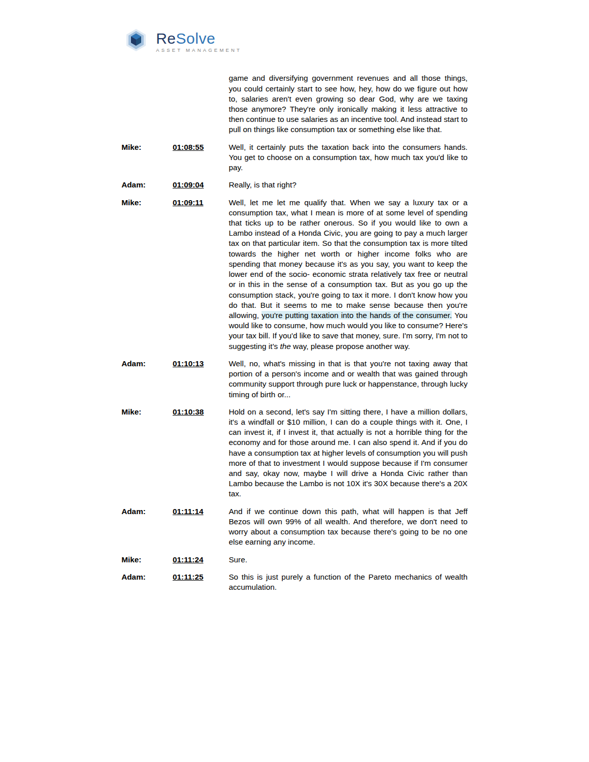Re Solve
ASSET MANAGEMENT
| | | game and diversifying government revenues and all those things, you could certainly start to see how, hey, how do we figure out how to, salaries aren't even growing so dear God, why are we taxing those anymore? They're only ironically making it less attractive to then continue to use salaries as an incentive tool. And instead start to pull on things like consumption tax or something else like that. |
| Mike: | 01:08:55 | Well, it certainly puts the taxation back into the consumers hands. You get to choose on a consumption tax, how much tax you'd like to pay. |
| Adam: | 01:09:04 | Really, is that right? |
| Mike: | 01:09:11 | Well, let me let me qualify that. When we say a luxury tax or a consumption tax, what I mean is more of at some level of spending that ticks up to be rather onerous. So if you would like to own a Lambo instead of a Honda Civic, you are going to pay a much larger tax on that particular item. So that the consumption tax is more tilted towards the higher net worth or higher income folks who are spending that money because it's as you say, you want to keep the lower end of the socio- economic strata relatively tax free or neutral or in this in the sense of a consumption tax. But as you go up the consumption stack, you're going to tax it more. I don't know how you do that. But it seems to me to make sense because then you're allowing, you're putting taxation into the hands of the consumer. You would like to consume, how much would you like to consume? Here's your tax bill. If you'd like to save that money, sure. I'm sorry, I'm not to suggesting it’s the way, please propose another way. |
| Adam: | 01:10:13 | Well, no, what's missing in that is that you're not taxing away that portion of a person's income and or wealth that was gained through community support through pure luck or happenstance, through lucky timing of birth or... |
| Mike: | 01:10:38 | Hold on a second, let's say I'm sitting there, I have a million dollars, it's a windfall or $10 million, I can do a couple things with it. One, I can invest it, if I invest it, that actually is not a horrible thing for the economy and for those around me. I can also spend it. And if you do have a consumption tax at higher levels of consumption you will push more of that to investment I would suppose because if I'm consumer and say, okay now, maybe I will drive a Honda Civic rather than Lambo because the Lambo is not 10X it's 30X because there's a 20X tax. |
| Adam: | 01:11:14 | And if we continue down this path, what will happen is that Jeff Bezos will own 99% of all wealth. And therefore, we don't need to worry about a consumption tax because there's going to be no one else earning any income. |
| Mike: | 01:11:24 | Sure. |
| Adam: | 01:11:25 | So this is just purely a function of the Pareto mechanics of wealth accumulation. |